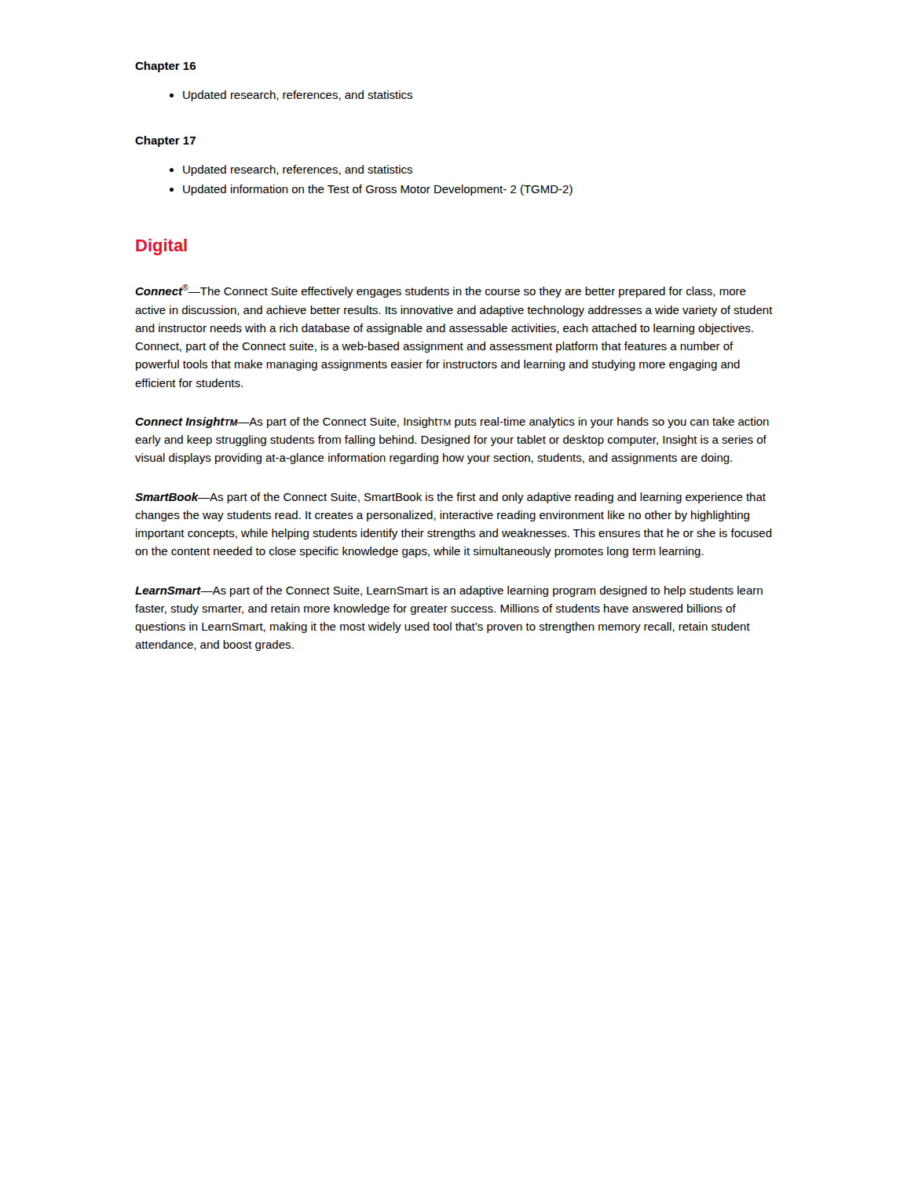Chapter 16
Updated research, references, and statistics
Chapter 17
Updated research, references, and statistics
Updated information on the Test of Gross Motor Development- 2 (TGMD-2)
Digital
Connect®—The Connect Suite effectively engages students in the course so they are better prepared for class, more active in discussion, and achieve better results. Its innovative and adaptive technology addresses a wide variety of student and instructor needs with a rich database of assignable and assessable activities, each attached to learning objectives. Connect, part of the Connect suite, is a web-based assignment and assessment platform that features a number of powerful tools that make managing assignments easier for instructors and learning and studying more engaging and efficient for students.
Connect Insight TM—As part of the Connect Suite, InsightTM puts real-time analytics in your hands so you can take action early and keep struggling students from falling behind. Designed for your tablet or desktop computer, Insight is a series of visual displays providing at-a-glance information regarding how your section, students, and assignments are doing.
SmartBook—As part of the Connect Suite, SmartBook is the first and only adaptive reading and learning experience that changes the way students read. It creates a personalized, interactive reading environment like no other by highlighting important concepts, while helping students identify their strengths and weaknesses. This ensures that he or she is focused on the content needed to close specific knowledge gaps, while it simultaneously promotes long term learning.
LearnSmart—As part of the Connect Suite, LearnSmart is an adaptive learning program designed to help students learn faster, study smarter, and retain more knowledge for greater success. Millions of students have answered billions of questions in LearnSmart, making it the most widely used tool that’s proven to strengthen memory recall, retain student attendance, and boost grades.